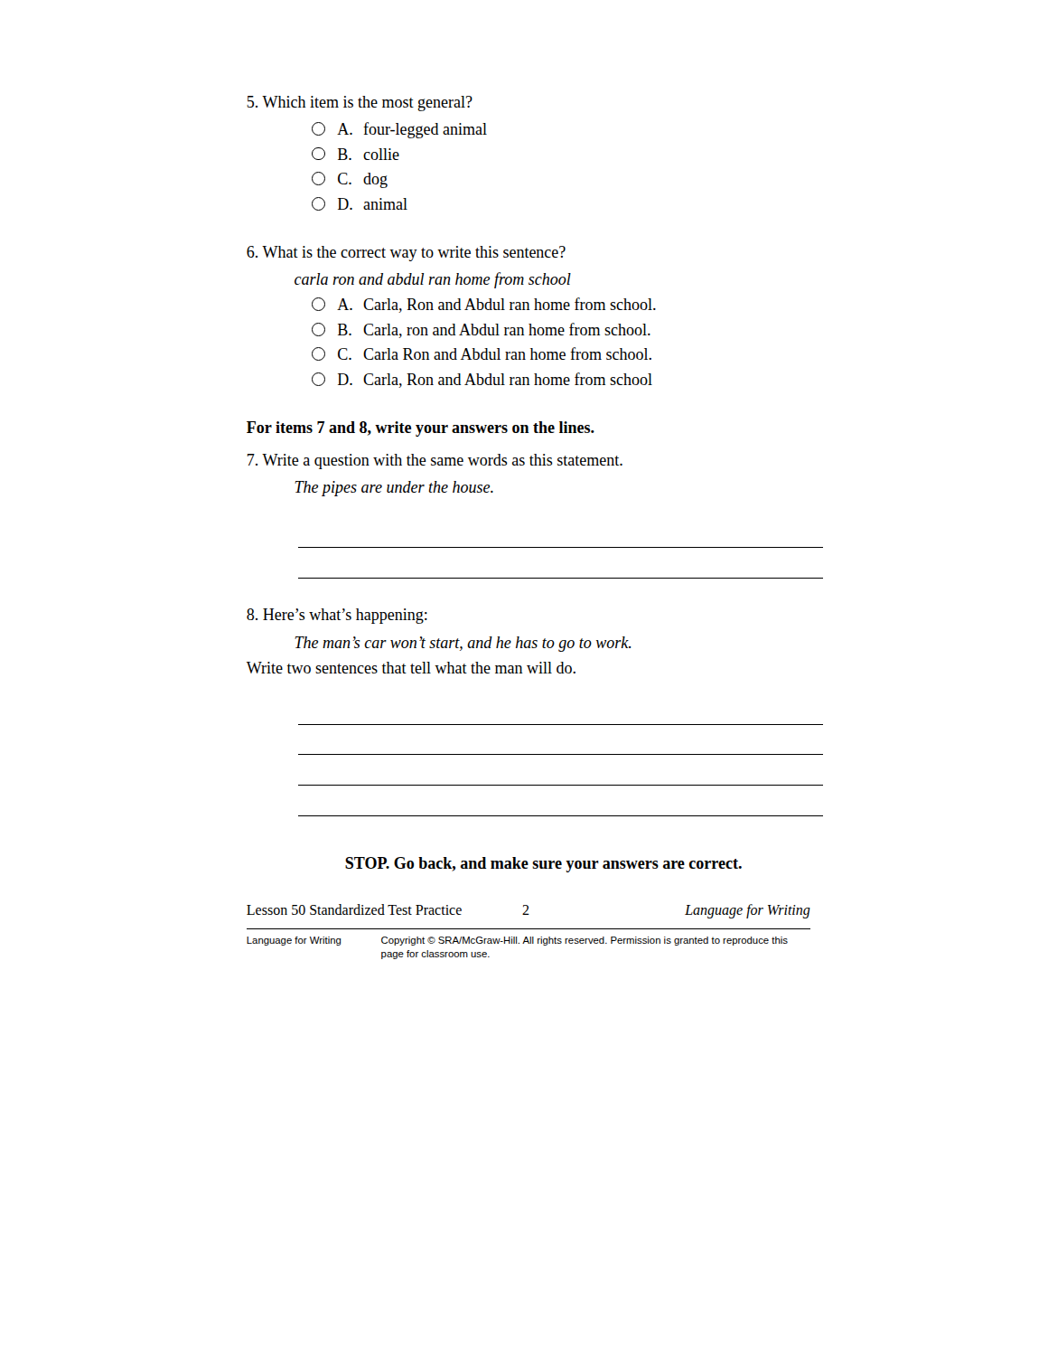5. Which item is the most general?
A. four-legged animal
B. collie
C. dog
D. animal
6. What is the correct way to write this sentence?
carla ron and abdul ran home from school
A. Carla, Ron and Abdul ran home from school.
B. Carla, ron and Abdul ran home from school.
C. Carla Ron and Abdul ran home from school.
D. Carla, Ron and Abdul ran home from school
For items 7 and 8, write your answers on the lines.
7. Write a question with the same words as this statement.
The pipes are under the house.
8. Here’s what’s happening:
The man’s car won’t start, and he has to go to work.
Write two sentences that tell what the man will do.
STOP. Go back, and make sure your answers are correct.
Lesson 50 Standardized Test Practice
2
Language for Writing
Language for Writing
Copyright © SRA/McGraw-Hill. All rights reserved. Permission is granted to reproduce this page for classroom use.